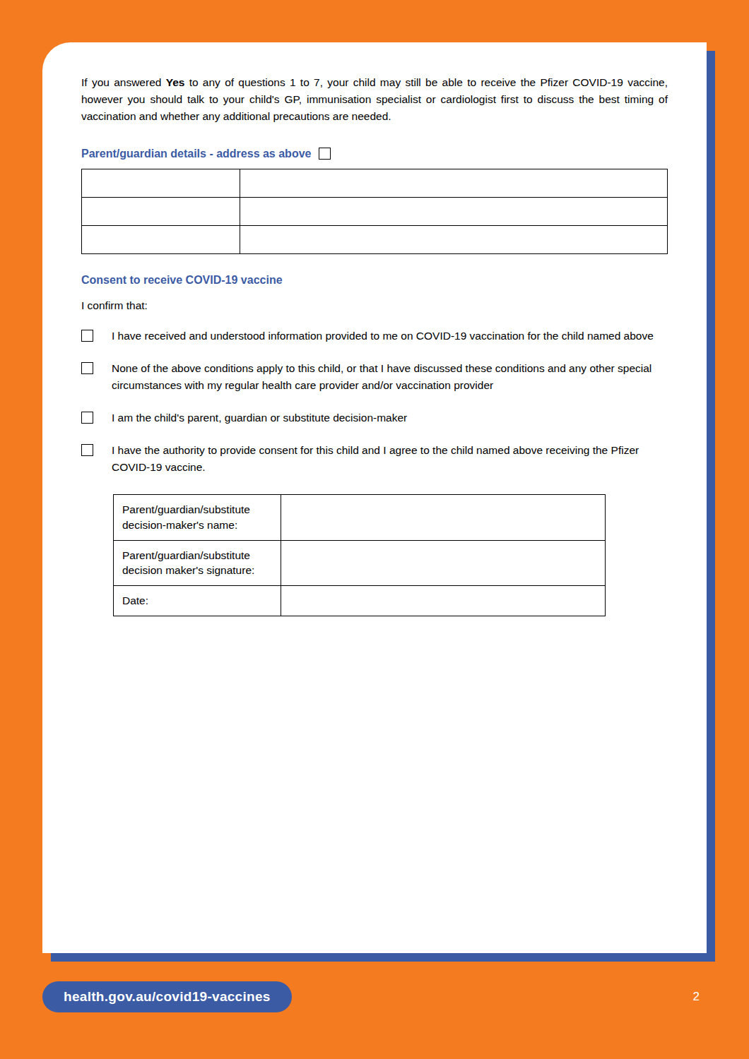If you answered Yes to any of questions 1 to 7, your child may still be able to receive the Pfizer COVID-19 vaccine, however you should talk to your child's GP, immunisation specialist or cardiologist first to discuss the best timing of vaccination and whether any additional precautions are needed.
Parent/guardian details - address as above
Consent to receive COVID-19 vaccine
I confirm that:
I have received and understood information provided to me on COVID-19 vaccination for the child named above
None of the above conditions apply to this child, or that I have discussed these conditions and any other special circumstances with my regular health care provider and/or vaccination provider
I am the child's parent, guardian or substitute decision-maker
I have the authority to provide consent for this child and I agree to the child named above receiving the Pfizer COVID-19 vaccine.
| Parent/guardian/substitute decision-maker's name: | |
| Parent/guardian/substitute decision maker's signature: | |
| Date: | |
health.gov.au/covid19-vaccines
2